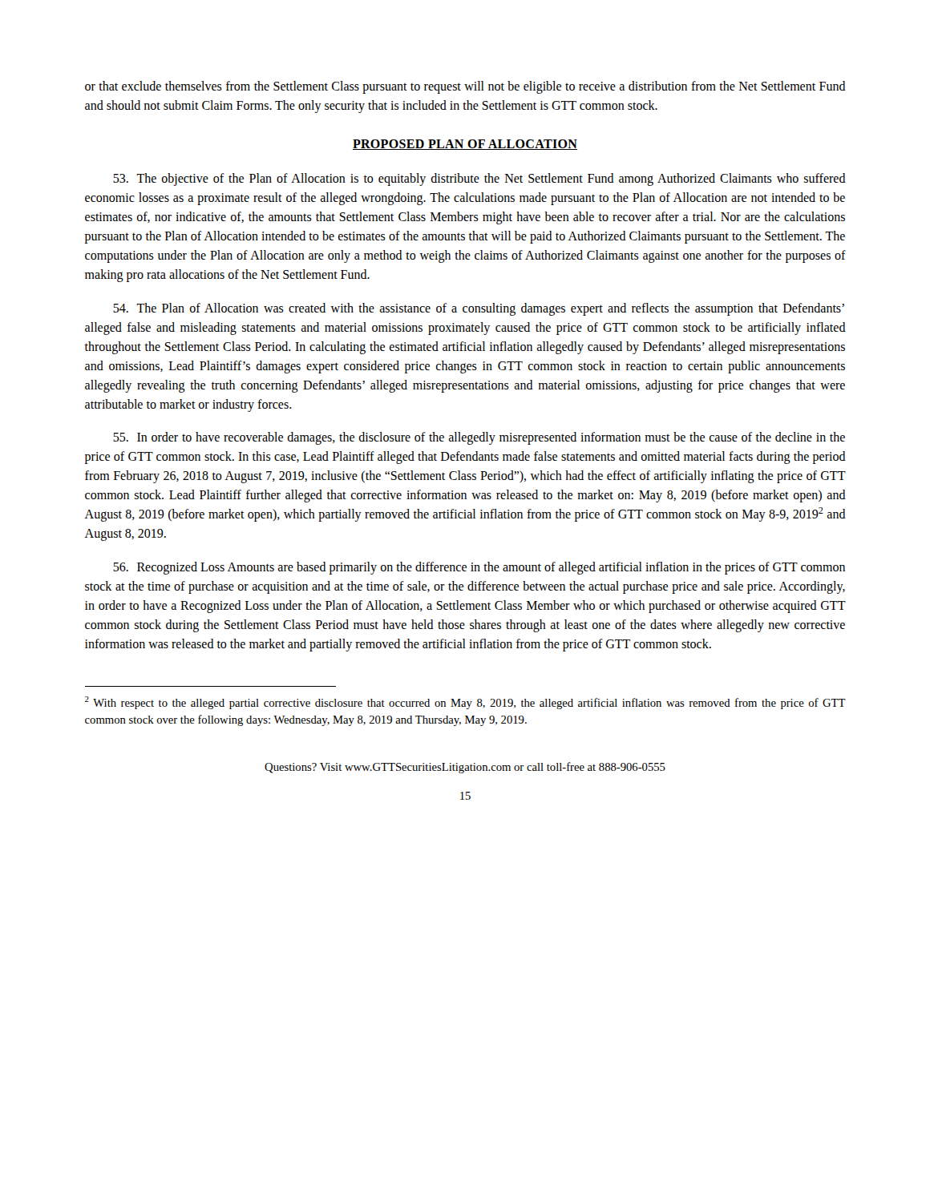or that exclude themselves from the Settlement Class pursuant to request will not be eligible to receive a distribution from the Net Settlement Fund and should not submit Claim Forms. The only security that is included in the Settlement is GTT common stock.
PROPOSED PLAN OF ALLOCATION
53. The objective of the Plan of Allocation is to equitably distribute the Net Settlement Fund among Authorized Claimants who suffered economic losses as a proximate result of the alleged wrongdoing. The calculations made pursuant to the Plan of Allocation are not intended to be estimates of, nor indicative of, the amounts that Settlement Class Members might have been able to recover after a trial. Nor are the calculations pursuant to the Plan of Allocation intended to be estimates of the amounts that will be paid to Authorized Claimants pursuant to the Settlement. The computations under the Plan of Allocation are only a method to weigh the claims of Authorized Claimants against one another for the purposes of making pro rata allocations of the Net Settlement Fund.
54. The Plan of Allocation was created with the assistance of a consulting damages expert and reflects the assumption that Defendants’ alleged false and misleading statements and material omissions proximately caused the price of GTT common stock to be artificially inflated throughout the Settlement Class Period. In calculating the estimated artificial inflation allegedly caused by Defendants’ alleged misrepresentations and omissions, Lead Plaintiff’s damages expert considered price changes in GTT common stock in reaction to certain public announcements allegedly revealing the truth concerning Defendants’ alleged misrepresentations and material omissions, adjusting for price changes that were attributable to market or industry forces.
55. In order to have recoverable damages, the disclosure of the allegedly misrepresented information must be the cause of the decline in the price of GTT common stock. In this case, Lead Plaintiff alleged that Defendants made false statements and omitted material facts during the period from February 26, 2018 to August 7, 2019, inclusive (the “Settlement Class Period”), which had the effect of artificially inflating the price of GTT common stock. Lead Plaintiff further alleged that corrective information was released to the market on: May 8, 2019 (before market open) and August 8, 2019 (before market open), which partially removed the artificial inflation from the price of GTT common stock on May 8-9, 20192 and August 8, 2019.
56. Recognized Loss Amounts are based primarily on the difference in the amount of alleged artificial inflation in the prices of GTT common stock at the time of purchase or acquisition and at the time of sale, or the difference between the actual purchase price and sale price. Accordingly, in order to have a Recognized Loss under the Plan of Allocation, a Settlement Class Member who or which purchased or otherwise acquired GTT common stock during the Settlement Class Period must have held those shares through at least one of the dates where allegedly new corrective information was released to the market and partially removed the artificial inflation from the price of GTT common stock.
2 With respect to the alleged partial corrective disclosure that occurred on May 8, 2019, the alleged artificial inflation was removed from the price of GTT common stock over the following days: Wednesday, May 8, 2019 and Thursday, May 9, 2019.
Questions? Visit www.GTTSecuritiesLitigation.com or call toll-free at 888-906-0555
15